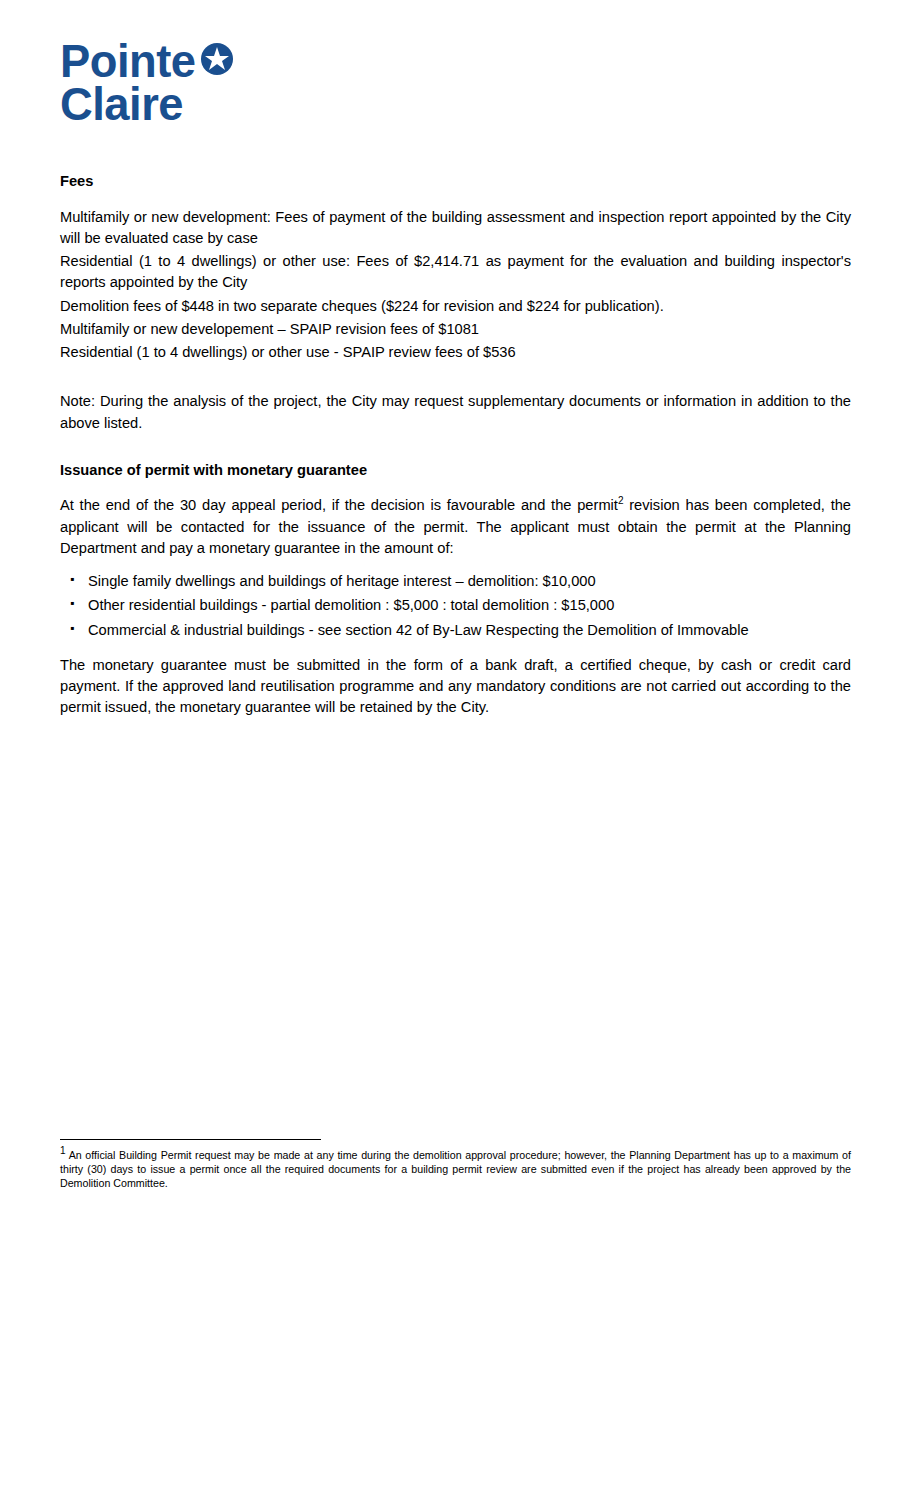Pointe Claire
Fees
Multifamily or new development: Fees of payment of the building assessment and inspection report appointed by the City will be evaluated case by case
Residential (1 to 4 dwellings) or other use: Fees of $2,414.71 as payment for the evaluation and building inspector's reports appointed by the City
Demolition fees of $448 in two separate cheques ($224 for revision and $224 for publication).
Multifamily or new developement – SPAIP revision fees of $1081
Residential (1 to 4 dwellings) or other use - SPAIP review fees of $536
Note: During the analysis of the project, the City may request supplementary documents or information in addition to the above listed.
Issuance of permit with monetary guarantee
At the end of the 30 day appeal period, if the decision is favourable and the permit2 revision has been completed, the applicant will be contacted for the issuance of the permit. The applicant must obtain the permit at the Planning Department and pay a monetary guarantee in the amount of:
Single family dwellings and buildings of heritage interest – demolition: $10,000
Other residential buildings - partial demolition : $5,000 : total demolition : $15,000
Commercial & industrial buildings - see section 42 of By-Law Respecting the Demolition of Immovable
The monetary guarantee must be submitted in the form of a bank draft, a certified cheque, by cash or credit card payment. If the approved land reutilisation programme and any mandatory conditions are not carried out according to the permit issued, the monetary guarantee will be retained by the City.
1 An official Building Permit request may be made at any time during the demolition approval procedure; however, the Planning Department has up to a maximum of thirty (30) days to issue a permit once all the required documents for a building permit review are submitted even if the project has already been approved by the Demolition Committee.